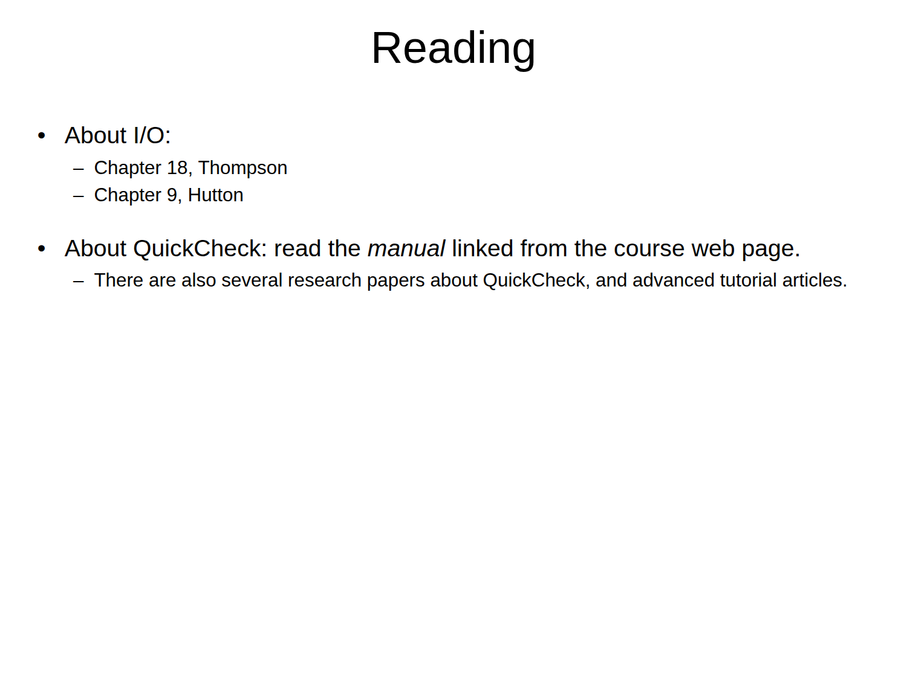Reading
About I/O:
Chapter 18, Thompson
Chapter 9, Hutton
About QuickCheck: read the manual linked from the course web page.
There are also several research papers about QuickCheck, and advanced tutorial articles.